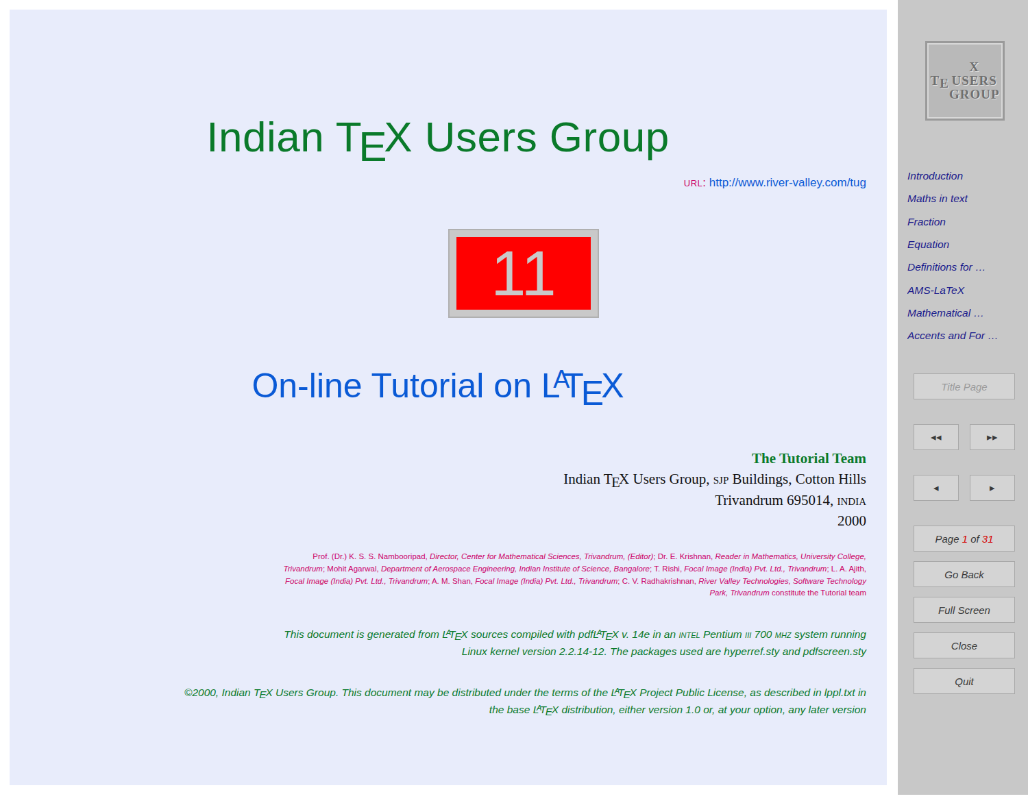Indian TEX Users Group
URL: http://www.river-valley.com/tug
11
On-line Tutorial on LATEX
The Tutorial Team
Indian TEX Users Group, sjp Buildings, Cotton Hills
Trivandrum 695014, india
2000
Prof. (Dr.) K. S. S. Nambooripad, Director, Center for Mathematical Sciences, Trivandrum, (Editor); Dr. E. Krishnan, Reader in Mathematics, University College, Trivandrum; Mohit Agarwal, Department of Aerospace Engineering, Indian Institute of Science, Bangalore; T. Rishi, Focal Image (India) Pvt. Ltd., Trivandrum; L. A. Ajith, Focal Image (India) Pvt. Ltd., Trivandrum; A. M. Shan, Focal Image (India) Pvt. Ltd., Trivandrum; C. V. Radhakrishnan, River Valley Technologies, Software Technology Park, Trivandrum constitute the Tutorial team
This document is generated from LATEX sources compiled with pdfLATEX v. 14e in an intel Pentium iii 700 mhz system running Linux kernel version 2.2.14-12. The packages used are hyperref.sty and pdfscreen.sty
©2000, Indian TEX Users Group. This document may be distributed under the terms of the LATEX Project Public License, as described in lppl.txt in the base LATEX distribution, either version 1.0 or, at your option, any later version
TEX
USERS
GROUP
Introduction Maths in text Fraction Equation Definitions for … AMS-LaTeX Mathematical … Accents and For …
Title Page
◂◂ ▸▸
◂ ▸
Page 1 of 31
Go Back Full Screen Close Quit